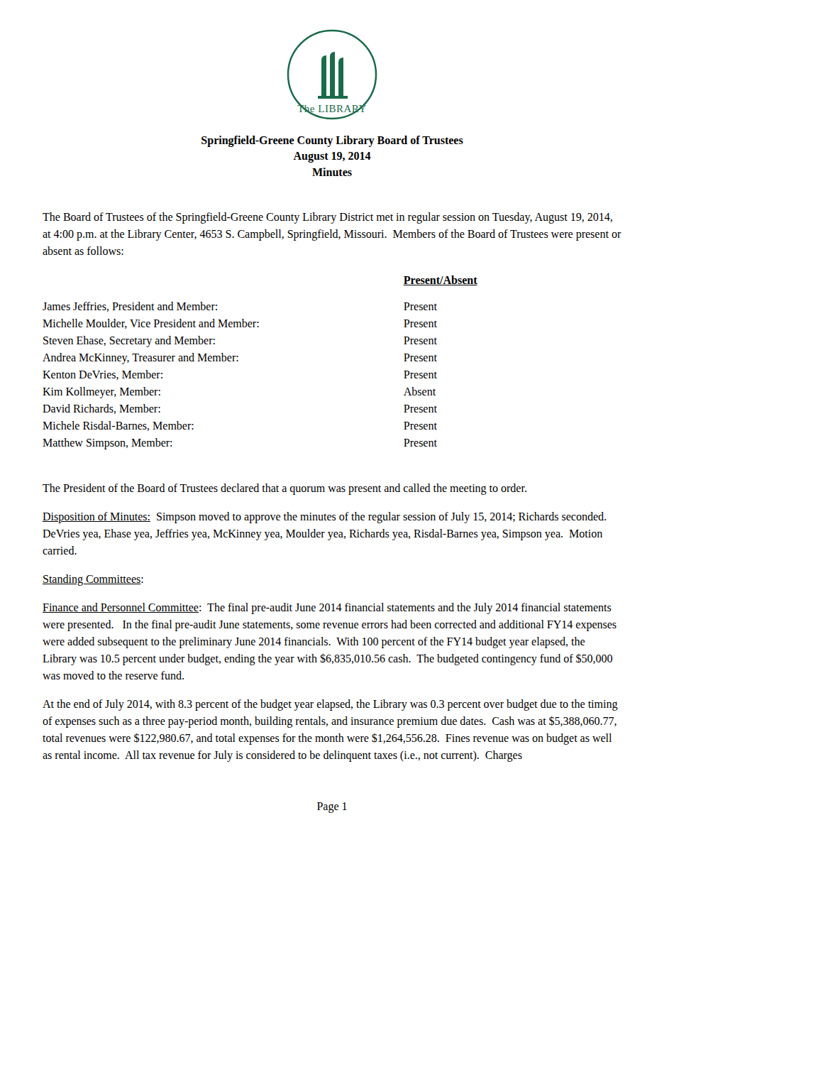The LIBRARY
Springfield-Greene County Library Board of Trustees August 19, 2014 Minutes
The Board of Trustees of the Springfield-Greene County Library District met in regular session on Tuesday, August 19, 2014, at 4:00 p.m. at the Library Center, 4653 S. Campbell, Springfield, Missouri. Members of the Board of Trustees were present or absent as follows:
| | Present/Absent |
| --- | --- |
| James Jeffries, President and Member: | Present |
| Michelle Moulder, Vice President and Member: | Present |
| Steven Ehase, Secretary and Member: | Present |
| Andrea McKinney, Treasurer and Member: | Present |
| Kenton DeVries, Member: | Present |
| Kim Kollmeyer, Member: | Absent |
| David Richards, Member: | Present |
| Michele Risdal-Barnes, Member: | Present |
| Matthew Simpson, Member: | Present |
The President of the Board of Trustees declared that a quorum was present and called the meeting to order.
Disposition of Minutes: Simpson moved to approve the minutes of the regular session of July 15, 2014; Richards seconded. DeVries yea, Ehase yea, Jeffries yea, McKinney yea, Moulder yea, Richards yea, Risdal-Barnes yea, Simpson yea. Motion carried.
Standing Committees:
Finance and Personnel Committee: The final pre-audit June 2014 financial statements and the July 2014 financial statements were presented. In the final pre-audit June statements, some revenue errors had been corrected and additional FY14 expenses were added subsequent to the preliminary June 2014 financials. With 100 percent of the FY14 budget year elapsed, the Library was 10.5 percent under budget, ending the year with $6,835,010.56 cash. The budgeted contingency fund of $50,000 was moved to the reserve fund.
At the end of July 2014, with 8.3 percent of the budget year elapsed, the Library was 0.3 percent over budget due to the timing of expenses such as a three pay-period month, building rentals, and insurance premium due dates. Cash was at $5,388,060.77, total revenues were $122,980.67, and total expenses for the month were $1,264,556.28. Fines revenue was on budget as well as rental income. All tax revenue for July is considered to be delinquent taxes (i.e., not current). Charges
Page 1